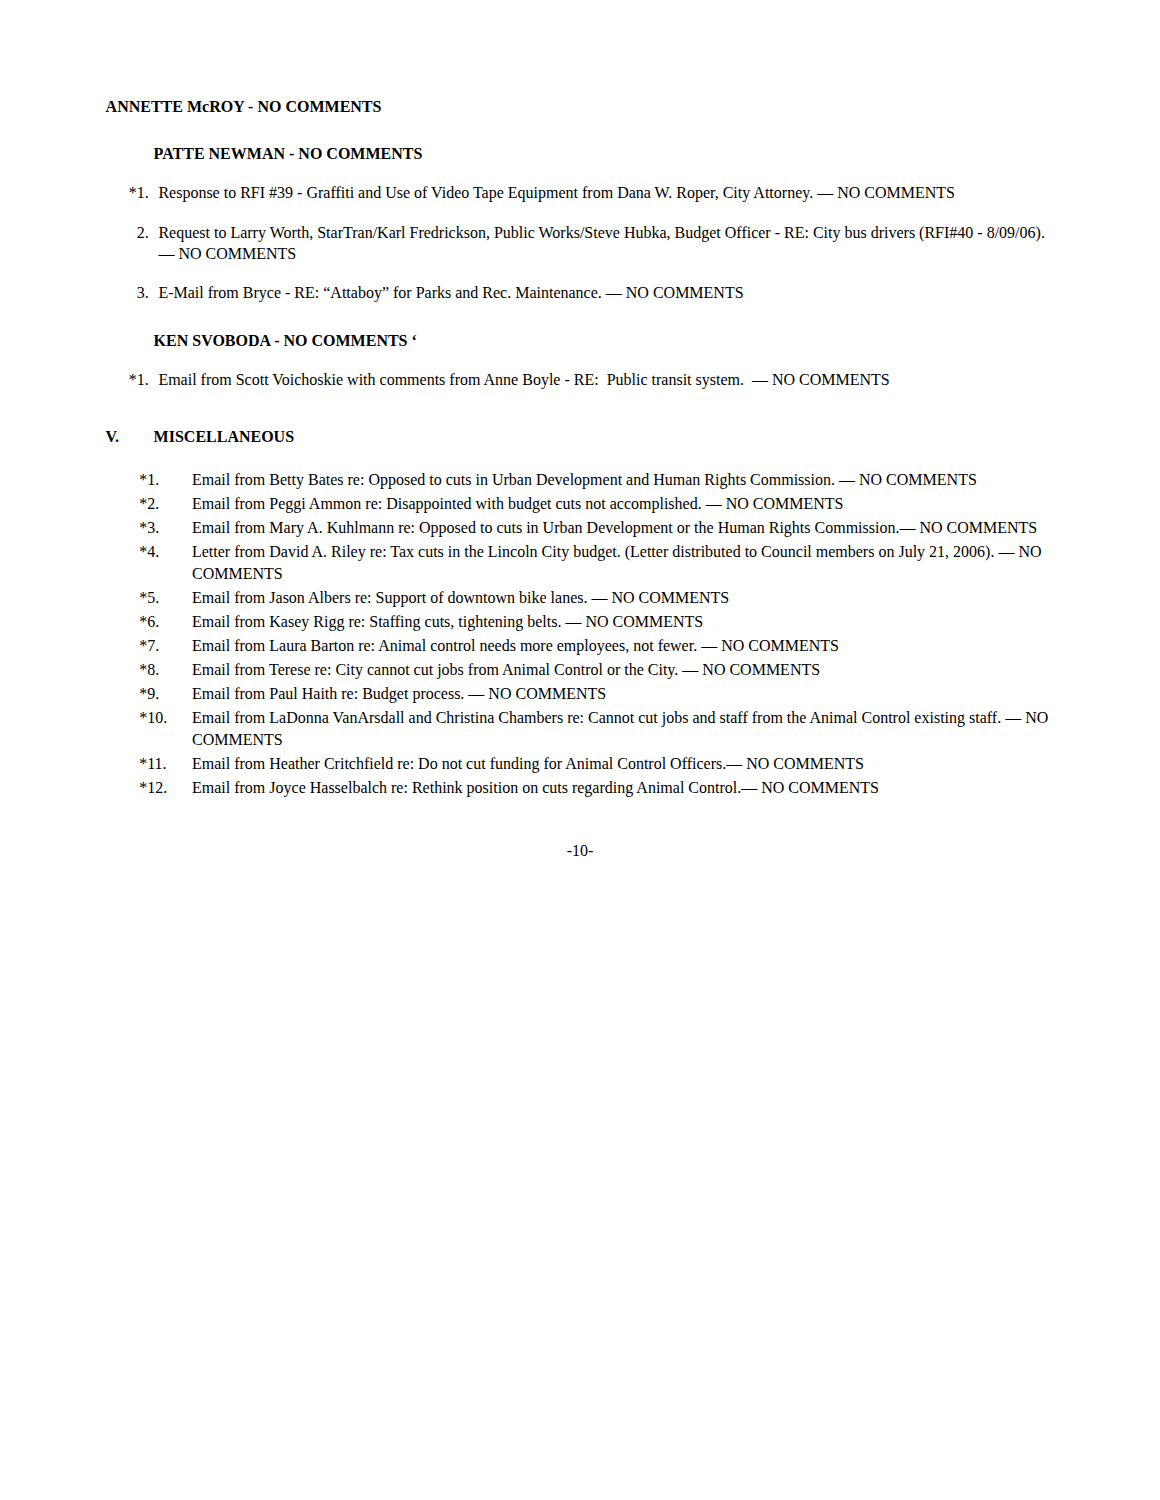ANNETTE McROY - NO COMMENTS
PATTE NEWMAN - NO COMMENTS
*1. Response to RFI #39 - Graffiti and Use of Video Tape Equipment from Dana W. Roper, City Attorney. — NO COMMENTS
2. Request to Larry Worth, StarTran/Karl Fredrickson, Public Works/Steve Hubka, Budget Officer - RE: City bus drivers (RFI#40 - 8/09/06). — NO COMMENTS
3. E-Mail from Bryce - RE: “Attaboy” for Parks and Rec. Maintenance. — NO COMMENTS
KEN SVOBODA - NO COMMENTS ‘
*1. Email from Scott Voichoskie with comments from Anne Boyle - RE: Public transit system. — NO COMMENTS
V. MISCELLANEOUS
*1. Email from Betty Bates re: Opposed to cuts in Urban Development and Human Rights Commission. — NO COMMENTS
*2. Email from Peggi Ammon re: Disappointed with budget cuts not accomplished. — NO COMMENTS
*3. Email from Mary A. Kuhlmann re: Opposed to cuts in Urban Development or the Human Rights Commission.— NO COMMENTS
*4. Letter from David A. Riley re: Tax cuts in the Lincoln City budget. (Letter distributed to Council members on July 21, 2006). — NO COMMENTS
*5. Email from Jason Albers re: Support of downtown bike lanes. — NO COMMENTS
*6. Email from Kasey Rigg re: Staffing cuts, tightening belts. — NO COMMENTS
*7. Email from Laura Barton re: Animal control needs more employees, not fewer. — NO COMMENTS
*8. Email from Terese re: City cannot cut jobs from Animal Control or the City. — NO COMMENTS
*9. Email from Paul Haith re: Budget process. — NO COMMENTS
*10. Email from LaDonna VanArsdall and Christina Chambers re: Cannot cut jobs and staff from the Animal Control existing staff. — NO COMMENTS
*11. Email from Heather Critchfield re: Do not cut funding for Animal Control Officers.— NO COMMENTS
*12. Email from Joyce Hasselbalch re: Rethink position on cuts regarding Animal Control.— NO COMMENTS
-10-